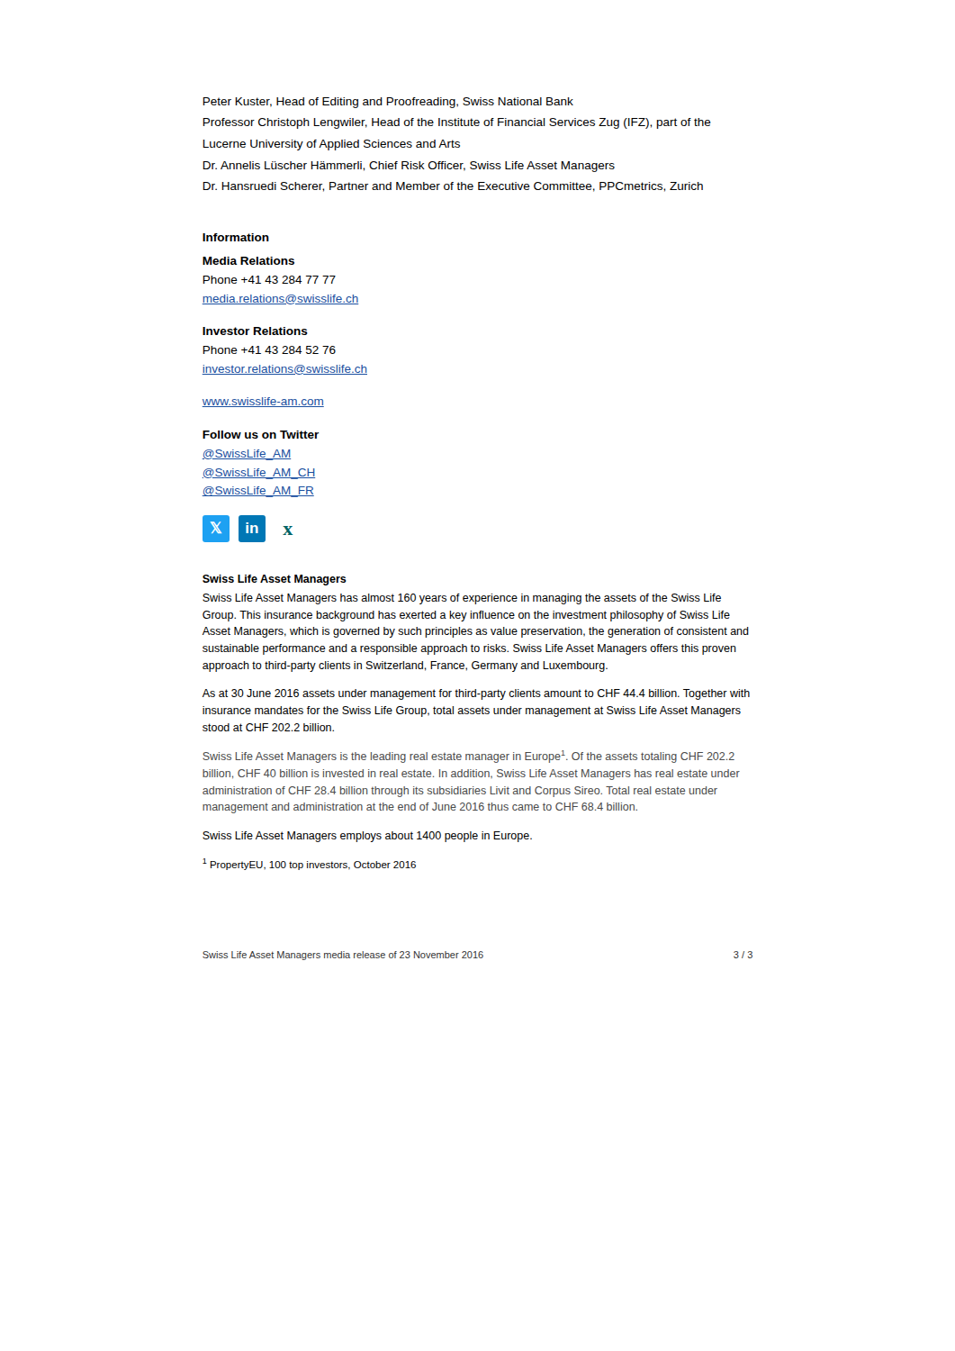Peter Kuster, Head of Editing and Proofreading, Swiss National Bank
Professor Christoph Lengwiler, Head of the Institute of Financial Services Zug (IFZ), part of the
Lucerne University of Applied Sciences and Arts
Dr. Annelis Lüscher Hämmerli, Chief Risk Officer, Swiss Life Asset Managers
Dr. Hansruedi Scherer, Partner and Member of the Executive Committee, PPCmetrics, Zurich
Information
Media Relations
Phone +41 43 284 77 77
media.relations@swisslife.ch
Investor Relations
Phone +41 43 284 52 76
investor.relations@swisslife.ch
www.swisslife-am.com
Follow us on Twitter
@SwissLife_AM
@SwissLife_AM_CH
@SwissLife_AM_FR
𝕏 in х
Swiss Life Asset Managers
Swiss Life Asset Managers has almost 160 years of experience in managing the assets of the Swiss Life Group. This insurance background has exerted a key influence on the investment philosophy of Swiss Life Asset Managers, which is governed by such principles as value preservation, the generation of consistent and sustainable performance and a responsible approach to risks. Swiss Life Asset Managers offers this proven approach to third-party clients in Switzerland, France, Germany and Luxembourg.
As at 30 June 2016 assets under management for third-party clients amount to CHF 44.4 billion. Together with insurance mandates for the Swiss Life Group, total assets under management at Swiss Life Asset Managers stood at CHF 202.2 billion.
Swiss Life Asset Managers is the leading real estate manager in Europe1. Of the assets totaling CHF 202.2 billion, CHF 40 billion is invested in real estate. In addition, Swiss Life Asset Managers has real estate under administration of CHF 28.4 billion through its subsidiaries Livit and Corpus Sireo. Total real estate under management and administration at the end of June 2016 thus came to CHF 68.4 billion.
Swiss Life Asset Managers employs about 1400 people in Europe.
1 PropertyEU, 100 top investors, October 2016
Swiss Life Asset Managers media release of 23 November 2016 3 / 3